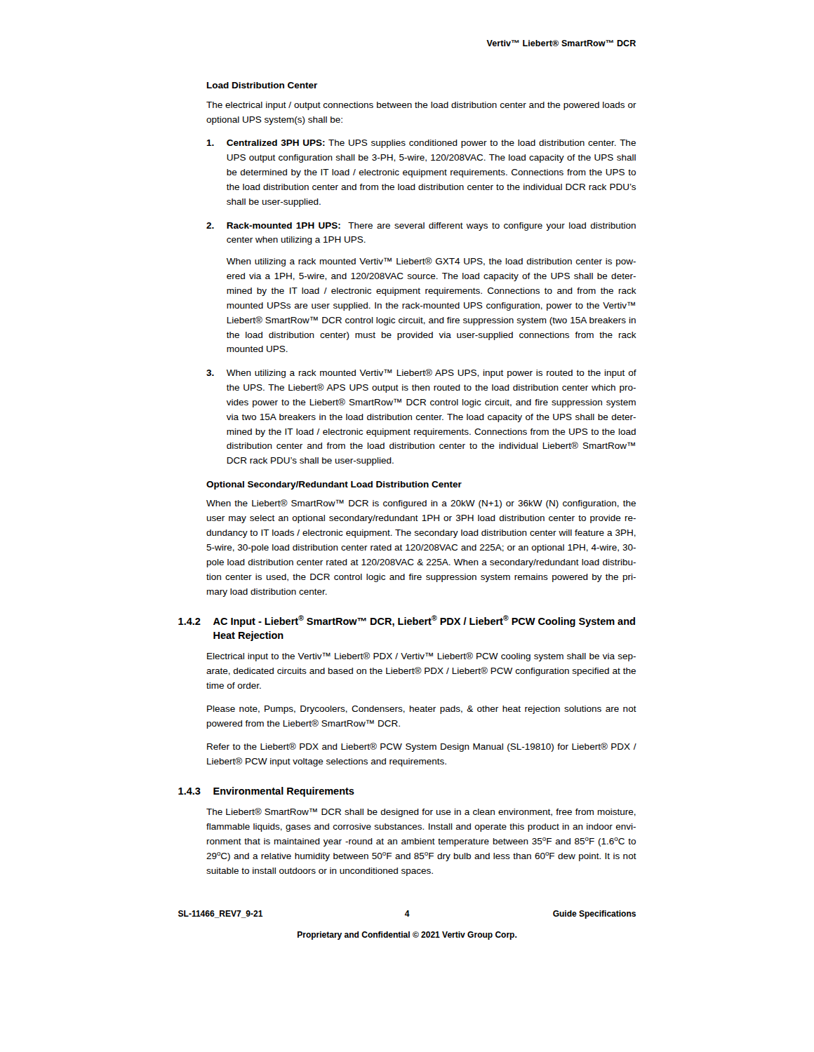Vertiv™ Liebert® SmartRow™ DCR
Load Distribution Center
The electrical input / output connections between the load distribution center and the powered loads or optional UPS system(s) shall be:
Centralized 3PH UPS: The UPS supplies conditioned power to the load distribution center. The UPS output configuration shall be 3-PH, 5-wire, 120/208VAC. The load capacity of the UPS shall be determined by the IT load / electronic equipment requirements. Connections from the UPS to the load distribution center and from the load distribution center to the individual DCR rack PDU’s shall be user-supplied.
Rack-mounted 1PH UPS: There are several different ways to configure your load distribution center when utilizing a 1PH UPS.
When utilizing a rack mounted Vertiv™ Liebert® GXT4 UPS, the load distribution center is powered via a 1PH, 5-wire, and 120/208VAC source. The load capacity of the UPS shall be determined by the IT load / electronic equipment requirements. Connections to and from the rack mounted UPSs are user supplied. In the rack-mounted UPS configuration, power to the Vertiv™ Liebert® SmartRow™ DCR control logic circuit, and fire suppression system (two 15A breakers in the load distribution center) must be provided via user-supplied connections from the rack mounted UPS.
When utilizing a rack mounted Vertiv™ Liebert® APS UPS, input power is routed to the input of the UPS. The Liebert® APS UPS output is then routed to the load distribution center which provides power to the Liebert® SmartRow™ DCR control logic circuit, and fire suppression system via two 15A breakers in the load distribution center. The load capacity of the UPS shall be determined by the IT load / electronic equipment requirements. Connections from the UPS to the load distribution center and from the load distribution center to the individual Liebert® SmartRow™ DCR rack PDU’s shall be user-supplied.
Optional Secondary/Redundant Load Distribution Center
When the Liebert® SmartRow™ DCR is configured in a 20kW (N+1) or 36kW (N) configuration, the user may select an optional secondary/redundant 1PH or 3PH load distribution center to provide redundancy to IT loads / electronic equipment. The secondary load distribution center will feature a 3PH, 5-wire, 30-pole load distribution center rated at 120/208VAC and 225A; or an optional 1PH, 4-wire, 30-pole load distribution center rated at 120/208VAC & 225A. When a secondary/redundant load distribution center is used, the DCR control logic and fire suppression system remains powered by the primary load distribution center.
1.4.2 AC Input - Liebert® SmartRow™ DCR, Liebert® PDX / Liebert® PCW Cooling System and Heat Rejection
Electrical input to the Vertiv™ Liebert® PDX / Vertiv™ Liebert® PCW cooling system shall be via separate, dedicated circuits and based on the Liebert® PDX / Liebert® PCW configuration specified at the time of order.
Please note, Pumps, Drycoolers, Condensers, heater pads, & other heat rejection solutions are not powered from the Liebert® SmartRow™ DCR.
Refer to the Liebert® PDX and Liebert® PCW System Design Manual (SL-19810) for Liebert® PDX / Liebert® PCW input voltage selections and requirements.
1.4.3 Environmental Requirements
The Liebert® SmartRow™ DCR shall be designed for use in a clean environment, free from moisture, flammable liquids, gases and corrosive substances. Install and operate this product in an indoor environment that is maintained year -round at an ambient temperature between 35oF and 85oF (1.6oC to 29oC) and a relative humidity between 50oF and 85oF dry bulb and less than 60oF dew point. It is not suitable to install outdoors or in unconditioned spaces.
SL-11466_REV7_9-21
4
Guide Specifications
Proprietary and Confidential © 2021 Vertiv Group Corp.